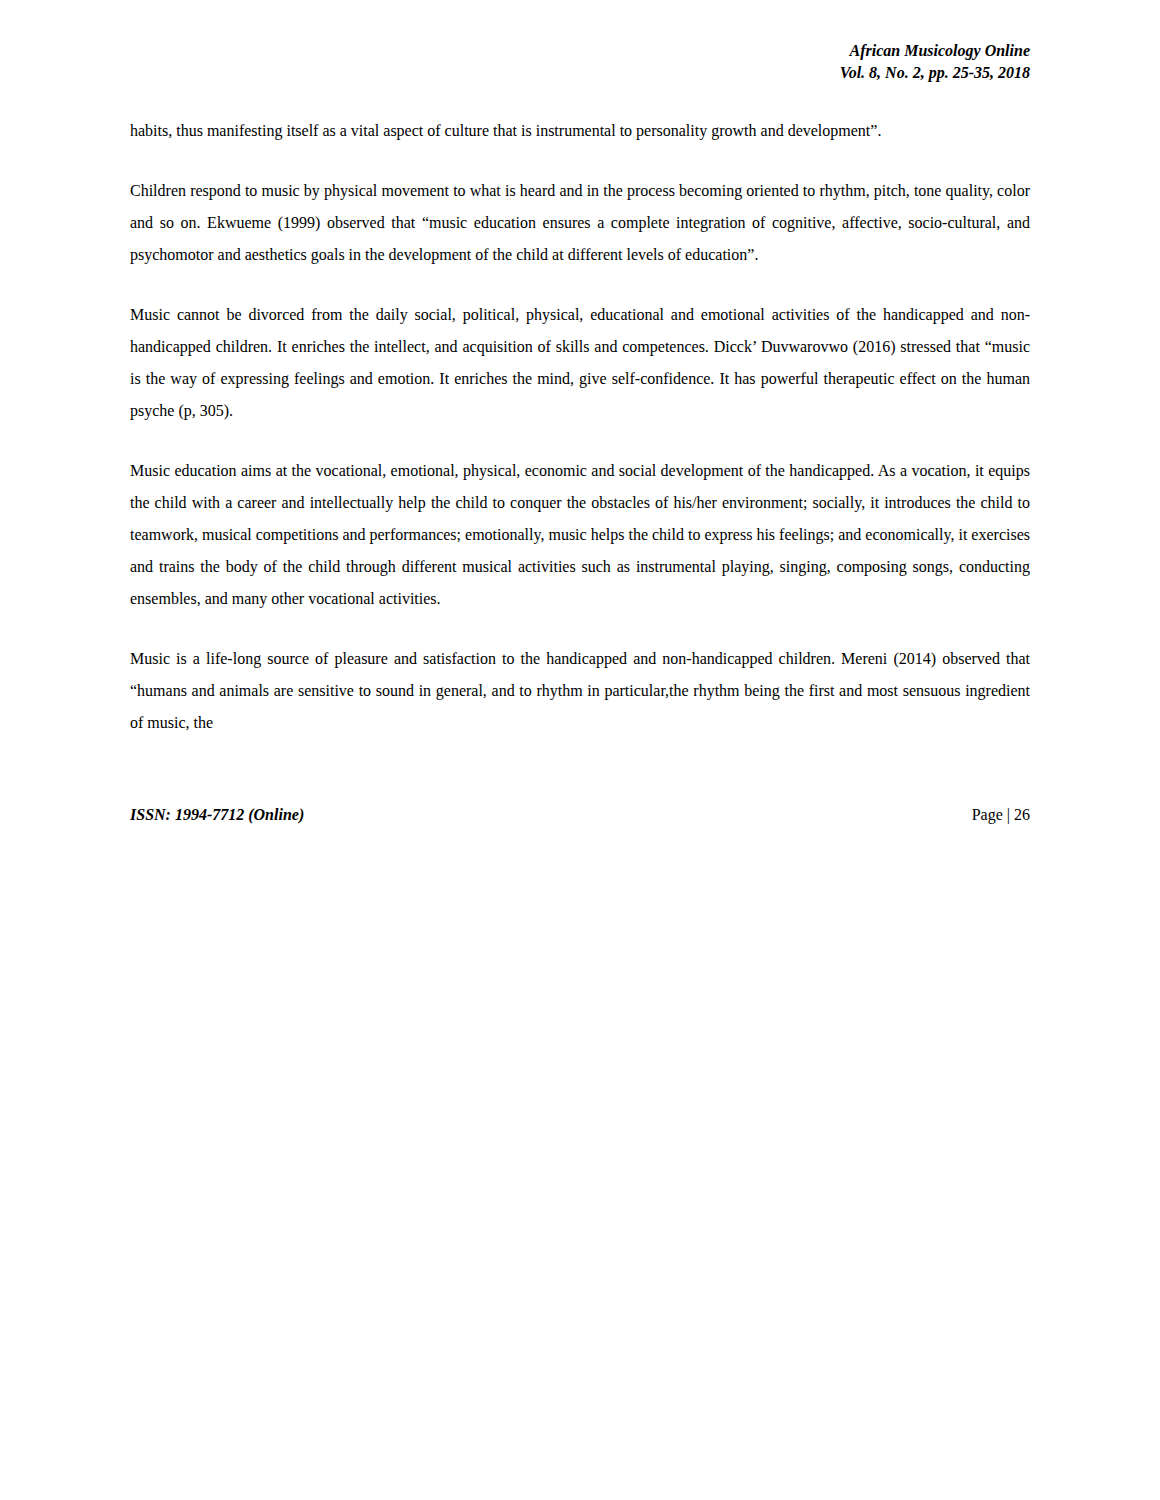African Musicology Online Vol. 8, No. 2, pp. 25-35, 2018
habits, thus manifesting itself as a vital aspect of culture that is instrumental to personality growth and development”.
Children respond to music by physical movement to what is heard and in the process becoming oriented to rhythm, pitch, tone quality, color and so on. Ekwueme (1999) observed that “music education ensures a complete integration of cognitive, affective, socio-cultural, and psychomotor and aesthetics goals in the development of the child at different levels of education”.
Music cannot be divorced from the daily social, political, physical, educational and emotional activities of the handicapped and non-handicapped children. It enriches the intellect, and acquisition of skills and competences. Dicck’ Duvwarovwo (2016) stressed that “music is the way of expressing feelings and emotion. It enriches the mind, give self-confidence. It has powerful therapeutic effect on the human psyche (p, 305).
Music education aims at the vocational, emotional, physical, economic and social development of the handicapped. As a vocation, it equips the child with a career and intellectually help the child to conquer the obstacles of his/her environment; socially, it introduces the child to teamwork, musical competitions and performances; emotionally, music helps the child to express his feelings; and economically, it exercises and trains the body of the child through different musical activities such as instrumental playing, singing, composing songs, conducting ensembles, and many other vocational activities.
Music is a life-long source of pleasure and satisfaction to the handicapped and non-handicapped children. Mereni (2014) observed that “humans and animals are sensitive to sound in general, and to rhythm in particular,the rhythm being the first and most sensuous ingredient of music, the
ISSN: 1994-7712 (Online)
Page | 26